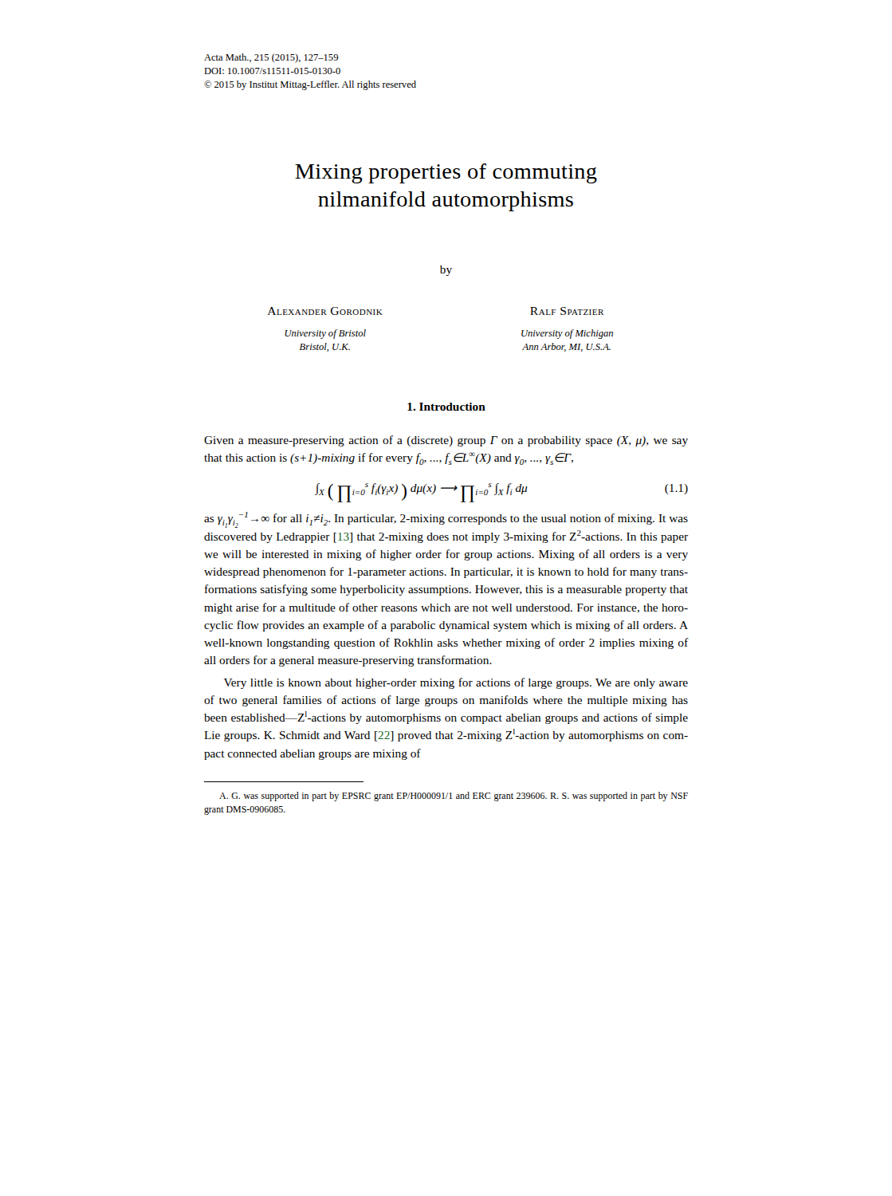Acta Math., 215 (2015), 127–159
DOI: 10.1007/s11511-015-0130-0
© 2015 by Institut Mittag-Leffler. All rights reserved
Mixing properties of commuting
nilmanifold automorphisms
by
Alexander Gorodnik
University of Bristol
Bristol, U.K.
Ralf Spatzier
University of Michigan
Ann Arbor, MI, U.S.A.
1. Introduction
Given a measure-preserving action of a (discrete) group Γ on a probability space (X, μ), we say that this action is (s+1)-mixing if for every f0, ..., fs∈L∞(X) and γ0, ..., γs∈Γ,
∫X ( ∏i=0s fi(γix) ) dμ(x) ⟶ ∏i=0s ∫X fi dμ
(1.1)
as γi1γi2−1→∞ for all i1≠i2. In particular, 2-mixing corresponds to the usual notion of mixing. It was discovered by Ledrappier [13] that 2-mixing does not imply 3-mixing for Z2-actions. In this paper we will be interested in mixing of higher order for group actions. Mixing of all orders is a very widespread phenomenon for 1-parameter actions. In particular, it is known to hold for many transformations satisfying some hyperbolicity assumptions. However, this is a measurable property that might arise for a multitude of other reasons which are not well understood. For instance, the horocyclic flow provides an example of a parabolic dynamical system which is mixing of all orders. A well-known longstanding question of Rokhlin asks whether mixing of order 2 implies mixing of all orders for a general measure-preserving transformation.
Very little is known about higher-order mixing for actions of large groups. We are only aware of two general families of actions of large groups on manifolds where the multiple mixing has been established—Zl-actions by automorphisms on compact abelian groups and actions of simple Lie groups. K. Schmidt and Ward [22] proved that 2-mixing Zl-action by automorphisms on compact connected abelian groups are mixing of
A. G. was supported in part by EPSRC grant EP/H000091/1 and ERC grant 239606. R. S. was supported in part by NSF grant DMS-0906085.